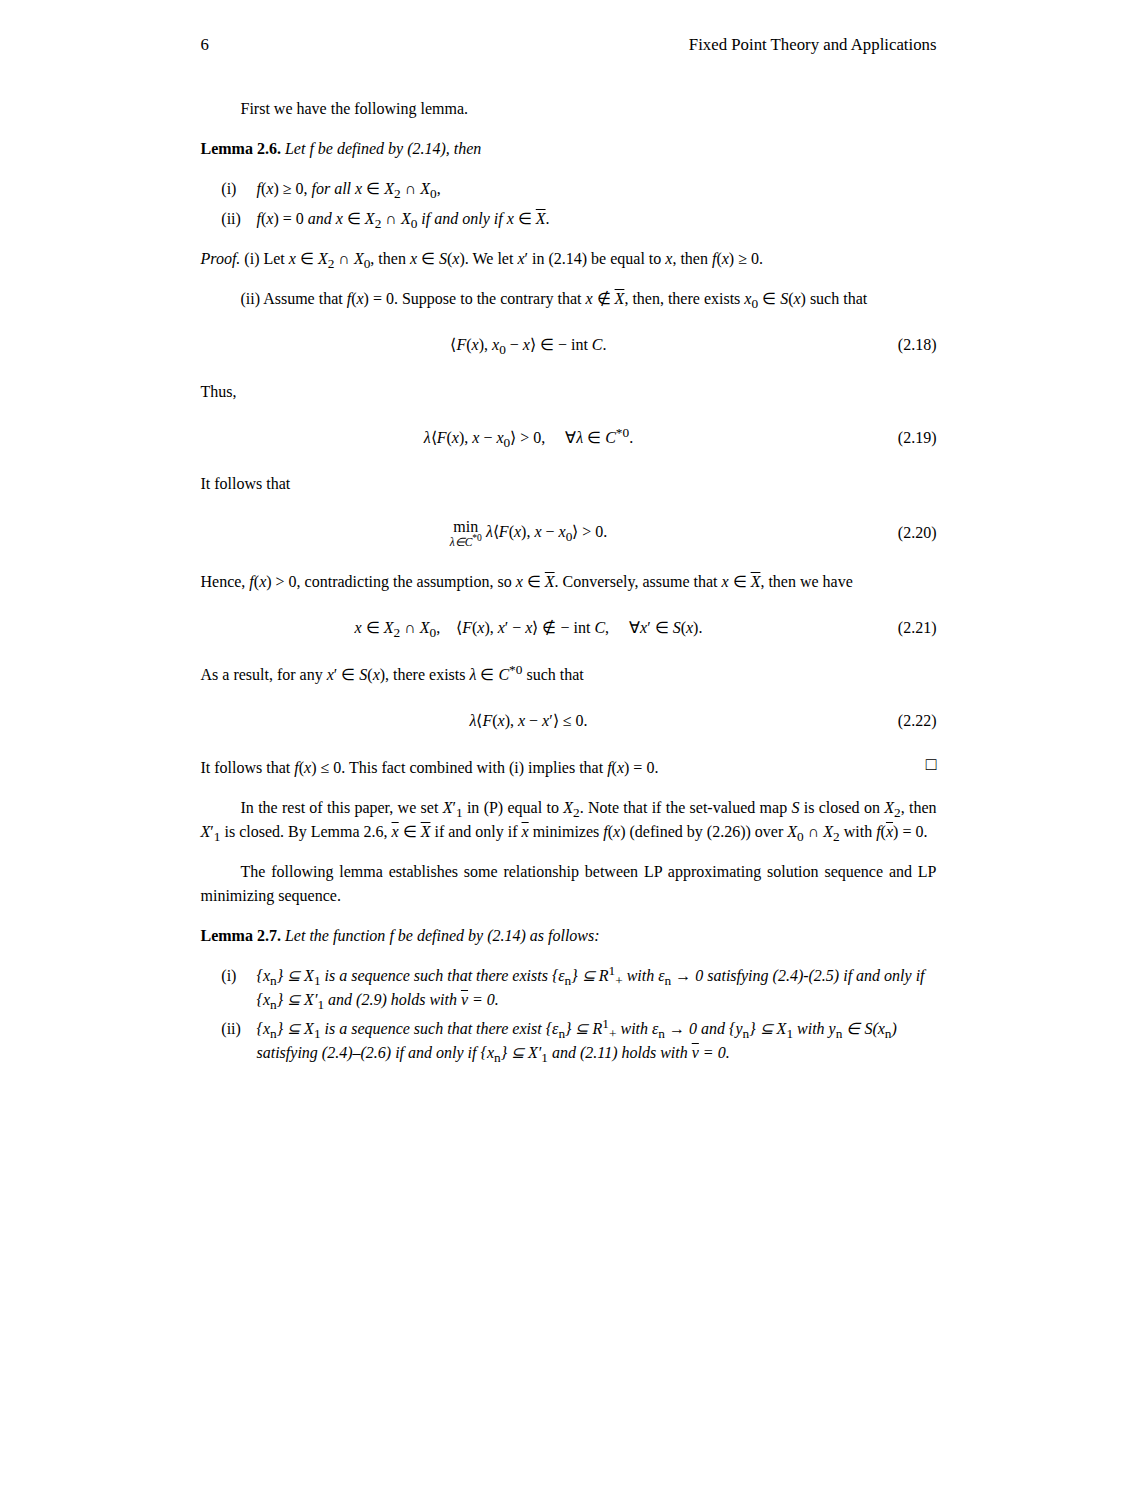6
Fixed Point Theory and Applications
First we have the following lemma.
Lemma 2.6. Let f be defined by (2.14), then
(i) f(x) ≥ 0, for all x ∈ X2 ∩ X0,
(ii) f(x) = 0 and x ∈ X2 ∩ X0 if and only if x ∈ X.
Proof. (i) Let x ∈ X2 ∩ X0, then x ∈ S(x). We let x′ in (2.14) be equal to x, then f(x) ≥ 0.
(ii) Assume that f(x) = 0. Suppose to the contrary that x ∉ X, then, there exists x0 ∈ S(x) such that
⟨F(x), x0 − x⟩ ∈ − int C.
(2.18)
Thus,
λ⟨F(x), x − x0⟩ > 0, ∀λ ∈ C*0.
(2.19)
It follows that
minλ∈C*0 λ⟨F(x), x − x0⟩ > 0.
(2.20)
Hence, f(x) > 0, contradicting the assumption, so x ∈ X. Conversely, assume that x ∈ X, then we have
x ∈ X2 ∩ X0, ⟨F(x), x′ − x⟩ ∉ − int C, ∀x′ ∈ S(x).
(2.21)
As a result, for any x′ ∈ S(x), there exists λ ∈ C*0 such that
λ⟨F(x), x − x′⟩ ≤ 0.
(2.22)
It follows that f(x) ≤ 0. This fact combined with (i) implies that f(x) = 0. □
In the rest of this paper, we set X′1 in (P) equal to X2. Note that if the set-valued map S is closed on X2, then X′1 is closed. By Lemma 2.6, x ∈ X if and only if x minimizes f(x) (defined by (2.26)) over X0 ∩ X2 with f(x) = 0.
The following lemma establishes some relationship between LP approximating solution sequence and LP minimizing sequence.
Lemma 2.7. Let the function f be defined by (2.14) as follows:
(i) {xn} ⊆ X1 is a sequence such that there exists {εn} ⊆ R1+ with εn → 0 satisfying (2.4)-(2.5) if and only if {xn} ⊆ X′1 and (2.9) holds with v = 0.
(ii) {xn} ⊆ X1 is a sequence such that there exist {εn} ⊆ R1+ with εn → 0 and {yn} ⊆ X1 with yn ∈ S(xn) satisfying (2.4)–(2.6) if and only if {xn} ⊆ X′1 and (2.11) holds with v = 0.